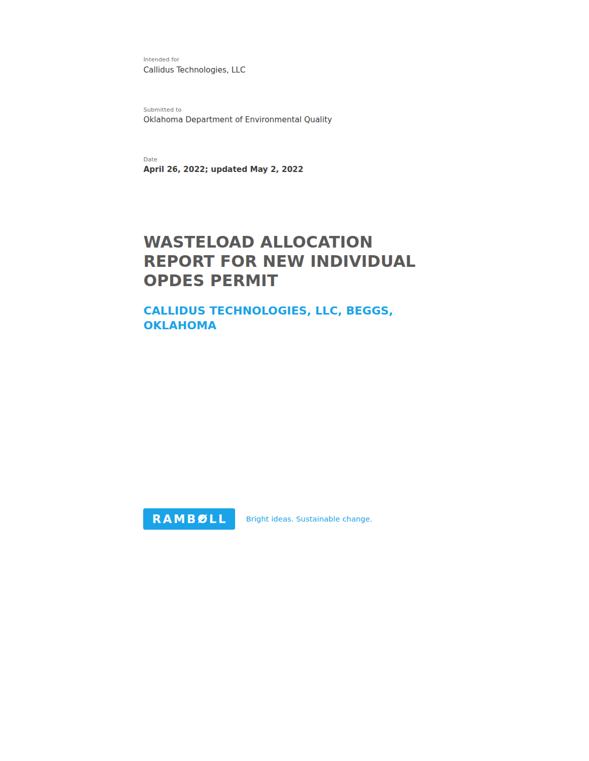Intended for
Callidus Technologies, LLC
Submitted to
Oklahoma Department of Environmental Quality
Date
April 26, 2022; updated May 2, 2022
Wasteload Allocation Report for New Individual OPDES Permit
Callidus Technologies, LLC, Beggs, Oklahoma
RAMBØLL
Bright ideas. Sustainable change.